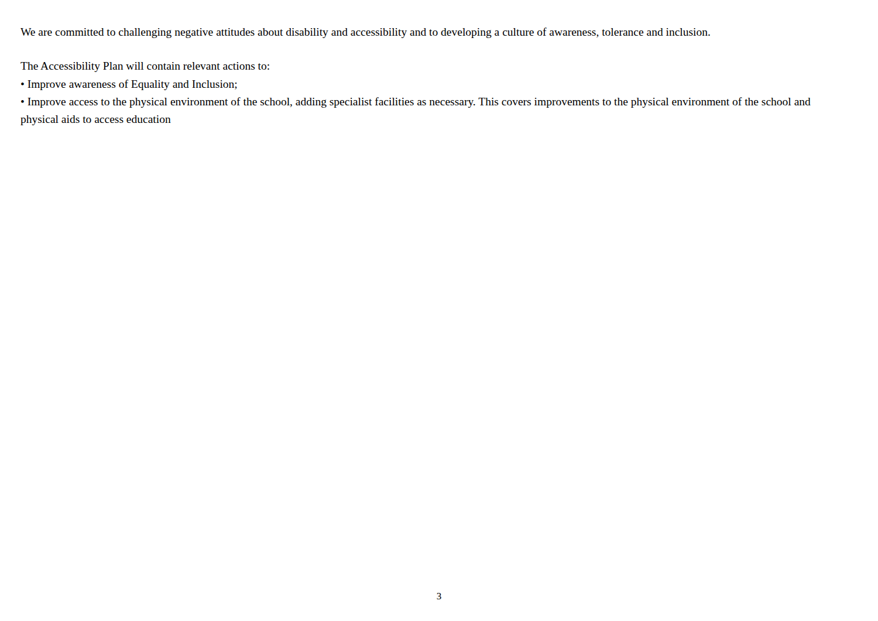We are committed to challenging negative attitudes about disability and accessibility and to developing a culture of awareness, tolerance and inclusion.
The Accessibility Plan will contain relevant actions to:
• Improve awareness of Equality and Inclusion;
• Improve access to the physical environment of the school, adding specialist facilities as necessary. This covers improvements to the physical environment of the school and physical aids to access education
3